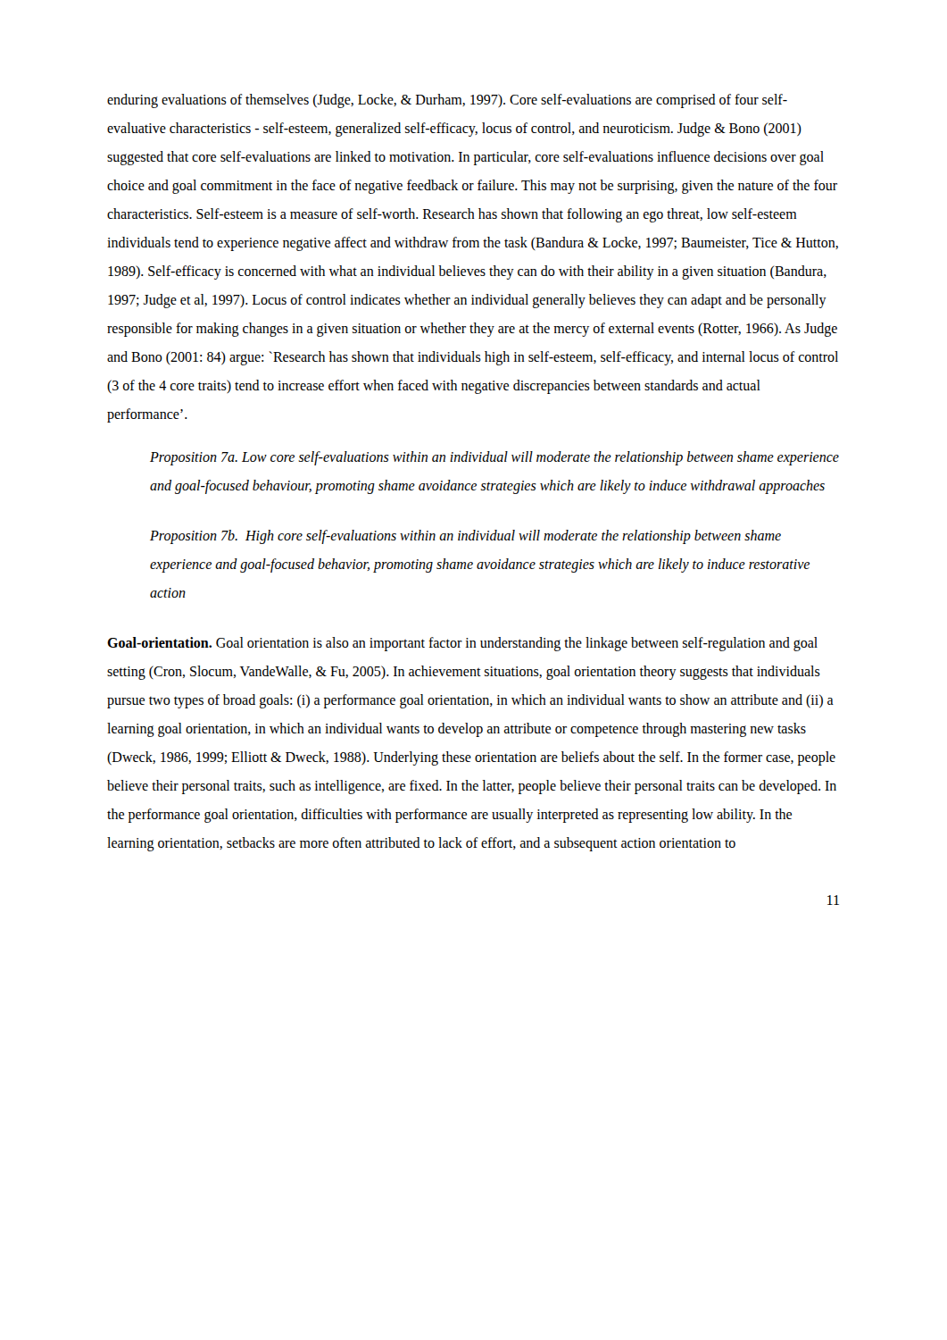enduring evaluations of themselves (Judge, Locke, & Durham, 1997). Core self-evaluations are comprised of four self-evaluative characteristics - self-esteem, generalized self-efficacy, locus of control, and neuroticism. Judge & Bono (2001) suggested that core self-evaluations are linked to motivation. In particular, core self-evaluations influence decisions over goal choice and goal commitment in the face of negative feedback or failure. This may not be surprising, given the nature of the four characteristics. Self-esteem is a measure of self-worth. Research has shown that following an ego threat, low self-esteem individuals tend to experience negative affect and withdraw from the task (Bandura & Locke, 1997; Baumeister, Tice & Hutton, 1989). Self-efficacy is concerned with what an individual believes they can do with their ability in a given situation (Bandura, 1997; Judge et al, 1997). Locus of control indicates whether an individual generally believes they can adapt and be personally responsible for making changes in a given situation or whether they are at the mercy of external events (Rotter, 1966). As Judge and Bono (2001: 84) argue: `Research has shown that individuals high in self-esteem, self-efficacy, and internal locus of control (3 of the 4 core traits) tend to increase effort when faced with negative discrepancies between standards and actual performance’.
Proposition 7a. Low core self-evaluations within an individual will moderate the relationship between shame experience and goal-focused behaviour, promoting shame avoidance strategies which are likely to induce withdrawal approaches
Proposition 7b. High core self-evaluations within an individual will moderate the relationship between shame experience and goal-focused behavior, promoting shame avoidance strategies which are likely to induce restorative action
Goal-orientation. Goal orientation is also an important factor in understanding the linkage between self-regulation and goal setting (Cron, Slocum, VandeWalle, & Fu, 2005). In achievement situations, goal orientation theory suggests that individuals pursue two types of broad goals: (i) a performance goal orientation, in which an individual wants to show an attribute and (ii) a learning goal orientation, in which an individual wants to develop an attribute or competence through mastering new tasks (Dweck, 1986, 1999; Elliott & Dweck, 1988). Underlying these orientation are beliefs about the self. In the former case, people believe their personal traits, such as intelligence, are fixed. In the latter, people believe their personal traits can be developed. In the performance goal orientation, difficulties with performance are usually interpreted as representing low ability. In the learning orientation, setbacks are more often attributed to lack of effort, and a subsequent action orientation to
11